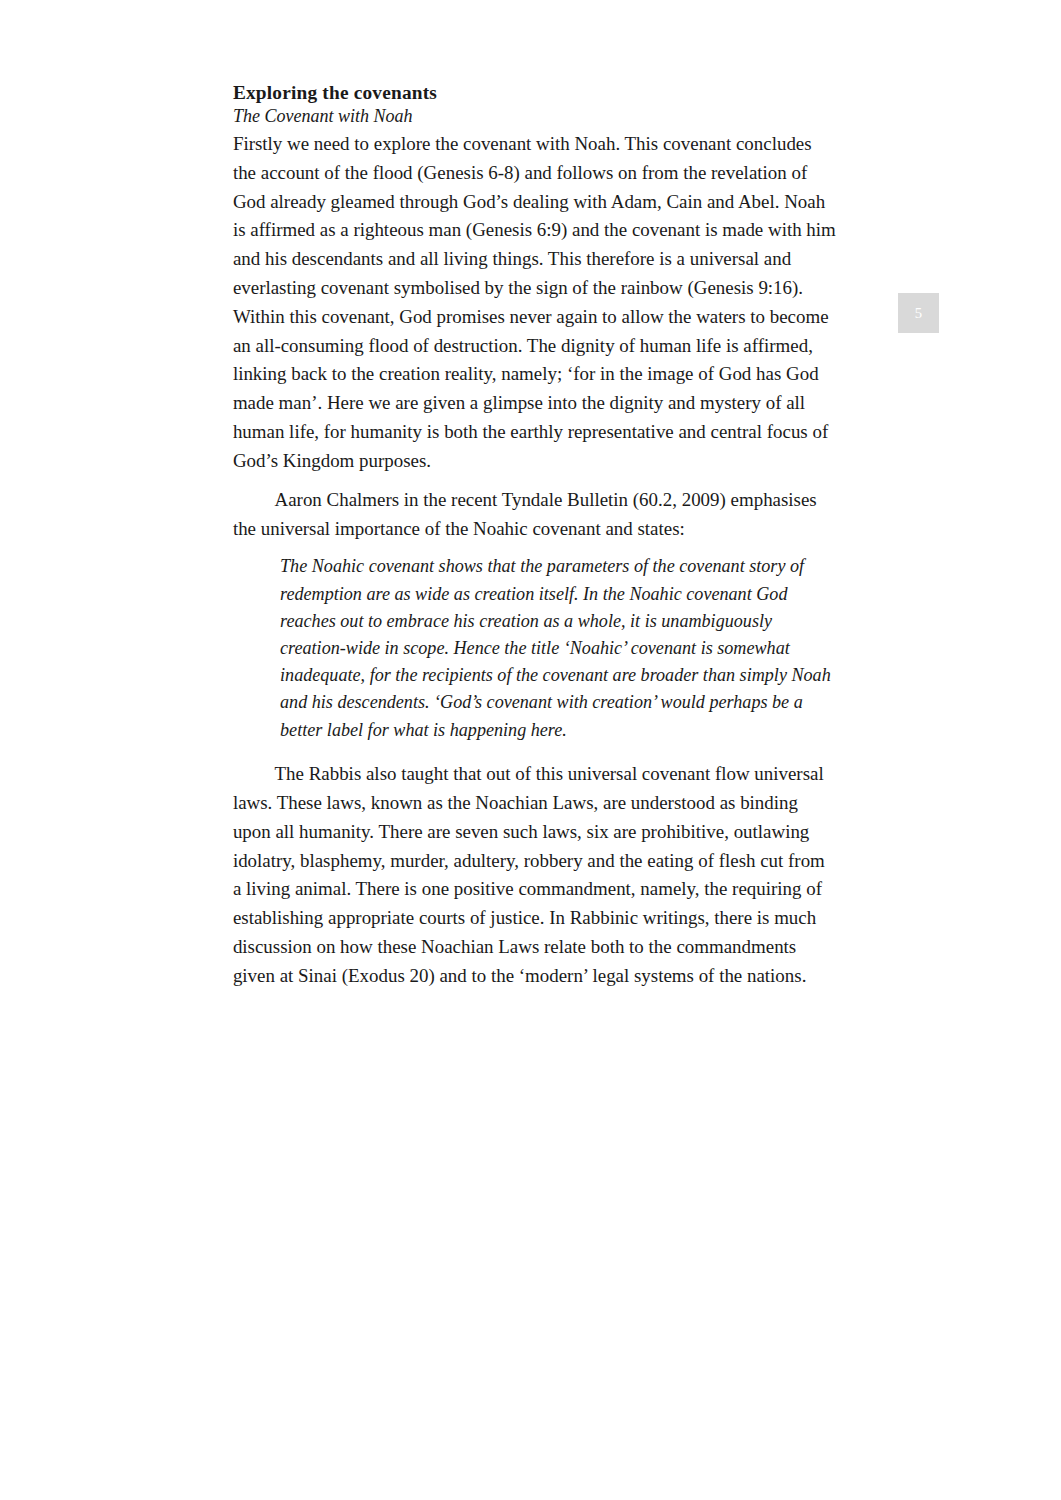5
Exploring the covenants
The Covenant with Noah
Firstly we need to explore the covenant with Noah. This covenant concludes the account of the flood (Genesis 6-8) and follows on from the revelation of God already gleamed through God’s dealing with Adam, Cain and Abel. Noah is affirmed as a righteous man (Genesis 6:9) and the covenant is made with him and his descendants and all living things. This therefore is a universal and everlasting covenant symbolised by the sign of the rainbow (Genesis 9:16). Within this covenant, God promises never again to allow the waters to become an all-consuming flood of destruction. The dignity of human life is affirmed, linking back to the creation reality, namely; ‘for in the image of God has God made man’. Here we are given a glimpse into the dignity and mystery of all human life, for humanity is both the earthly representative and central focus of God’s Kingdom purposes.
Aaron Chalmers in the recent Tyndale Bulletin (60.2, 2009) emphasises the universal importance of the Noahic covenant and states:
The Noahic covenant shows that the parameters of the covenant story of redemption are as wide as creation itself. In the Noahic covenant God reaches out to embrace his creation as a whole, it is unambiguously creation-wide in scope. Hence the title ‘Noahic’ covenant is somewhat inadequate, for the recipients of the covenant are broader than simply Noah and his descendents. ‘God’s covenant with creation’ would perhaps be a better label for what is happening here.
The Rabbis also taught that out of this universal covenant flow universal laws. These laws, known as the Noachian Laws, are understood as binding upon all humanity. There are seven such laws, six are prohibitive, outlawing idolatry, blasphemy, murder, adultery, robbery and the eating of flesh cut from a living animal. There is one positive commandment, namely, the requiring of establishing appropriate courts of justice. In Rabbinic writings, there is much discussion on how these Noachian Laws relate both to the commandments given at Sinai (Exodus 20) and to the ‘modern’ legal systems of the nations.